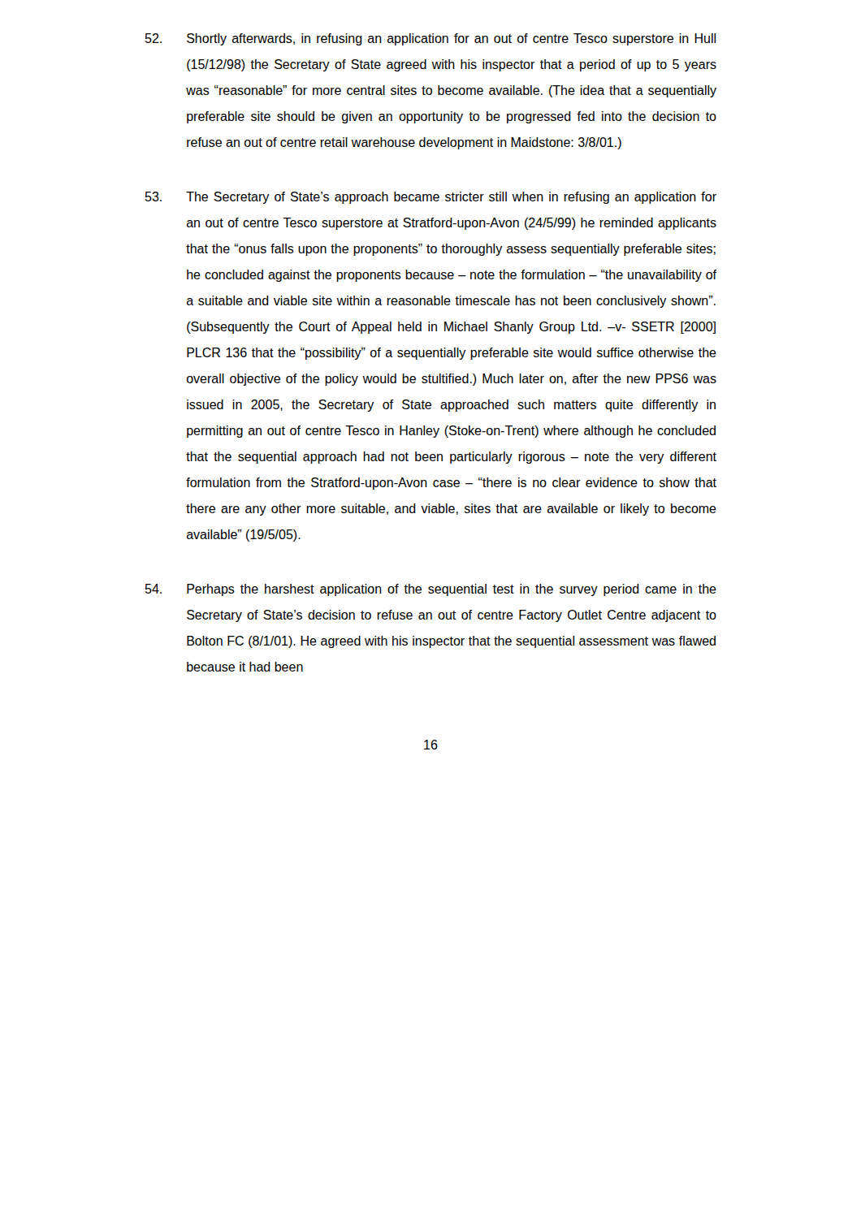Shortly afterwards, in refusing an application for an out of centre Tesco superstore in Hull (15/12/98) the Secretary of State agreed with his inspector that a period of up to 5 years was “reasonable” for more central sites to become available. (The idea that a sequentially preferable site should be given an opportunity to be progressed fed into the decision to refuse an out of centre retail warehouse development in Maidstone: 3/8/01.)
The Secretary of State’s approach became stricter still when in refusing an application for an out of centre Tesco superstore at Stratford-upon-Avon (24/5/99) he reminded applicants that the “onus falls upon the proponents” to thoroughly assess sequentially preferable sites; he concluded against the proponents because – note the formulation – “the unavailability of a suitable and viable site within a reasonable timescale has not been conclusively shown”. (Subsequently the Court of Appeal held in Michael Shanly Group Ltd. –v- SSETR [2000] PLCR 136 that the “possibility” of a sequentially preferable site would suffice otherwise the overall objective of the policy would be stultified.) Much later on, after the new PPS6 was issued in 2005, the Secretary of State approached such matters quite differently in permitting an out of centre Tesco in Hanley (Stoke-on-Trent) where although he concluded that the sequential approach had not been particularly rigorous – note the very different formulation from the Stratford-upon-Avon case – “there is no clear evidence to show that there are any other more suitable, and viable, sites that are available or likely to become available” (19/5/05).
Perhaps the harshest application of the sequential test in the survey period came in the Secretary of State’s decision to refuse an out of centre Factory Outlet Centre adjacent to Bolton FC (8/1/01). He agreed with his inspector that the sequential assessment was flawed because it had been
16